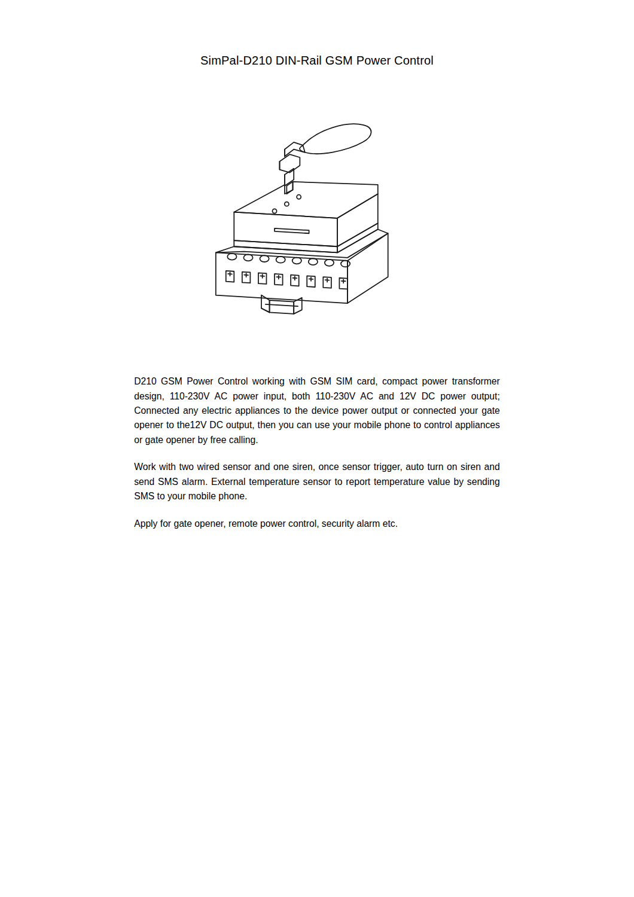SimPal-D210 DIN-Rail GSM Power Control
Line drawing of the SimPal-D210 DIN-Rail GSM Power Control module An isometric outline illustration of a DIN-rail mounted enclosure with a screw-on whip antenna at the top, three small indicator LEDs on the top face, a slot on the front face, and a row of eight screw terminals with round openings along the lower front edge, plus a DIN-rail clip at the bottom.
D210 GSM Power Control working with GSM SIM card, compact power transformer design, 110-230V AC power input, both 110-230V AC and 12V DC power output; Connected any electric appliances to the device power output or connected your gate opener to the12V DC output, then you can use your mobile phone to control appliances or gate opener by free calling.
Work with two wired sensor and one siren, once sensor trigger, auto turn on siren and send SMS alarm. External temperature sensor to report temperature value by sending SMS to your mobile phone.
Apply for gate opener, remote power control, security alarm etc.